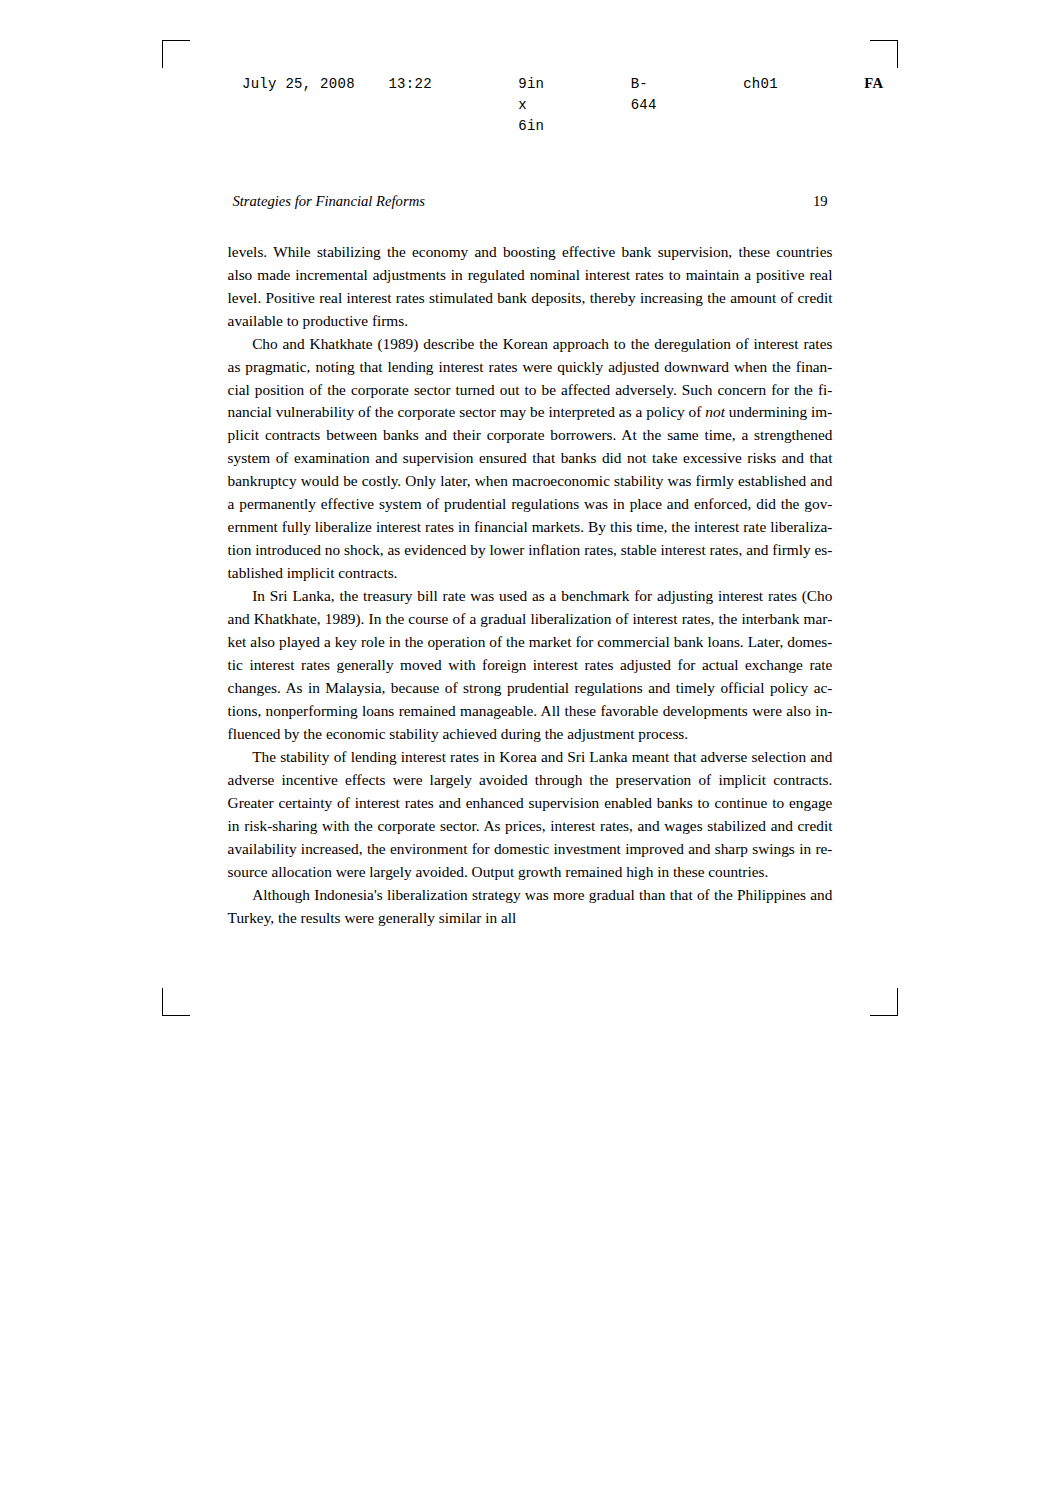July 25, 2008 13:22 9in x 6in B-644 ch01 FA
Strategies for Financial Reforms 19
levels. While stabilizing the economy and boosting effective bank supervision, these countries also made incremental adjustments in regulated nominal interest rates to maintain a positive real level. Positive real interest rates stimulated bank deposits, thereby increasing the amount of credit available to productive firms.
Cho and Khatkhate (1989) describe the Korean approach to the deregulation of interest rates as pragmatic, noting that lending interest rates were quickly adjusted downward when the financial position of the corporate sector turned out to be affected adversely. Such concern for the financial vulnerability of the corporate sector may be interpreted as a policy of not undermining implicit contracts between banks and their corporate borrowers. At the same time, a strengthened system of examination and supervision ensured that banks did not take excessive risks and that bankruptcy would be costly. Only later, when macroeconomic stability was firmly established and a permanently effective system of prudential regulations was in place and enforced, did the government fully liberalize interest rates in financial markets. By this time, the interest rate liberalization introduced no shock, as evidenced by lower inflation rates, stable interest rates, and firmly established implicit contracts.
In Sri Lanka, the treasury bill rate was used as a benchmark for adjusting interest rates (Cho and Khatkhate, 1989). In the course of a gradual liberalization of interest rates, the interbank market also played a key role in the operation of the market for commercial bank loans. Later, domestic interest rates generally moved with foreign interest rates adjusted for actual exchange rate changes. As in Malaysia, because of strong prudential regulations and timely official policy actions, nonperforming loans remained manageable. All these favorable developments were also influenced by the economic stability achieved during the adjustment process.
The stability of lending interest rates in Korea and Sri Lanka meant that adverse selection and adverse incentive effects were largely avoided through the preservation of implicit contracts. Greater certainty of interest rates and enhanced supervision enabled banks to continue to engage in risk-sharing with the corporate sector. As prices, interest rates, and wages stabilized and credit availability increased, the environment for domestic investment improved and sharp swings in resource allocation were largely avoided. Output growth remained high in these countries.
Although Indonesia's liberalization strategy was more gradual than that of the Philippines and Turkey, the results were generally similar in all